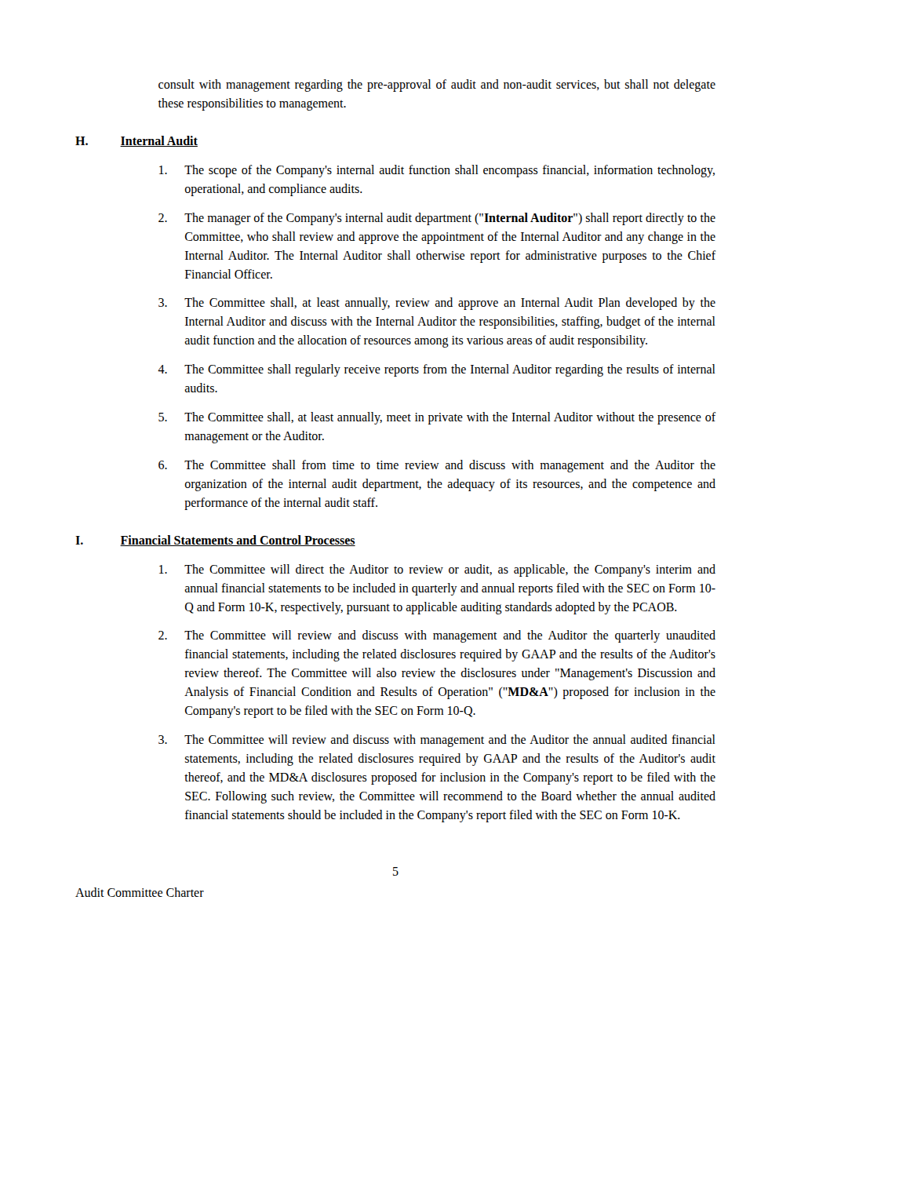consult with management regarding the pre-approval of audit and non-audit services, but shall not delegate these responsibilities to management.
H. Internal Audit
The scope of the Company's internal audit function shall encompass financial, information technology, operational, and compliance audits.
The manager of the Company's internal audit department ("Internal Auditor") shall report directly to the Committee, who shall review and approve the appointment of the Internal Auditor and any change in the Internal Auditor. The Internal Auditor shall otherwise report for administrative purposes to the Chief Financial Officer.
The Committee shall, at least annually, review and approve an Internal Audit Plan developed by the Internal Auditor and discuss with the Internal Auditor the responsibilities, staffing, budget of the internal audit function and the allocation of resources among its various areas of audit responsibility.
The Committee shall regularly receive reports from the Internal Auditor regarding the results of internal audits.
The Committee shall, at least annually, meet in private with the Internal Auditor without the presence of management or the Auditor.
The Committee shall from time to time review and discuss with management and the Auditor the organization of the internal audit department, the adequacy of its resources, and the competence and performance of the internal audit staff.
I. Financial Statements and Control Processes
The Committee will direct the Auditor to review or audit, as applicable, the Company's interim and annual financial statements to be included in quarterly and annual reports filed with the SEC on Form 10-Q and Form 10-K, respectively, pursuant to applicable auditing standards adopted by the PCAOB.
The Committee will review and discuss with management and the Auditor the quarterly unaudited financial statements, including the related disclosures required by GAAP and the results of the Auditor's review thereof. The Committee will also review the disclosures under "Management's Discussion and Analysis of Financial Condition and Results of Operation" ("MD&A") proposed for inclusion in the Company's report to be filed with the SEC on Form 10-Q.
The Committee will review and discuss with management and the Auditor the annual audited financial statements, including the related disclosures required by GAAP and the results of the Auditor's audit thereof, and the MD&A disclosures proposed for inclusion in the Company's report to be filed with the SEC. Following such review, the Committee will recommend to the Board whether the annual audited financial statements should be included in the Company's report filed with the SEC on Form 10-K.
5
Audit Committee Charter